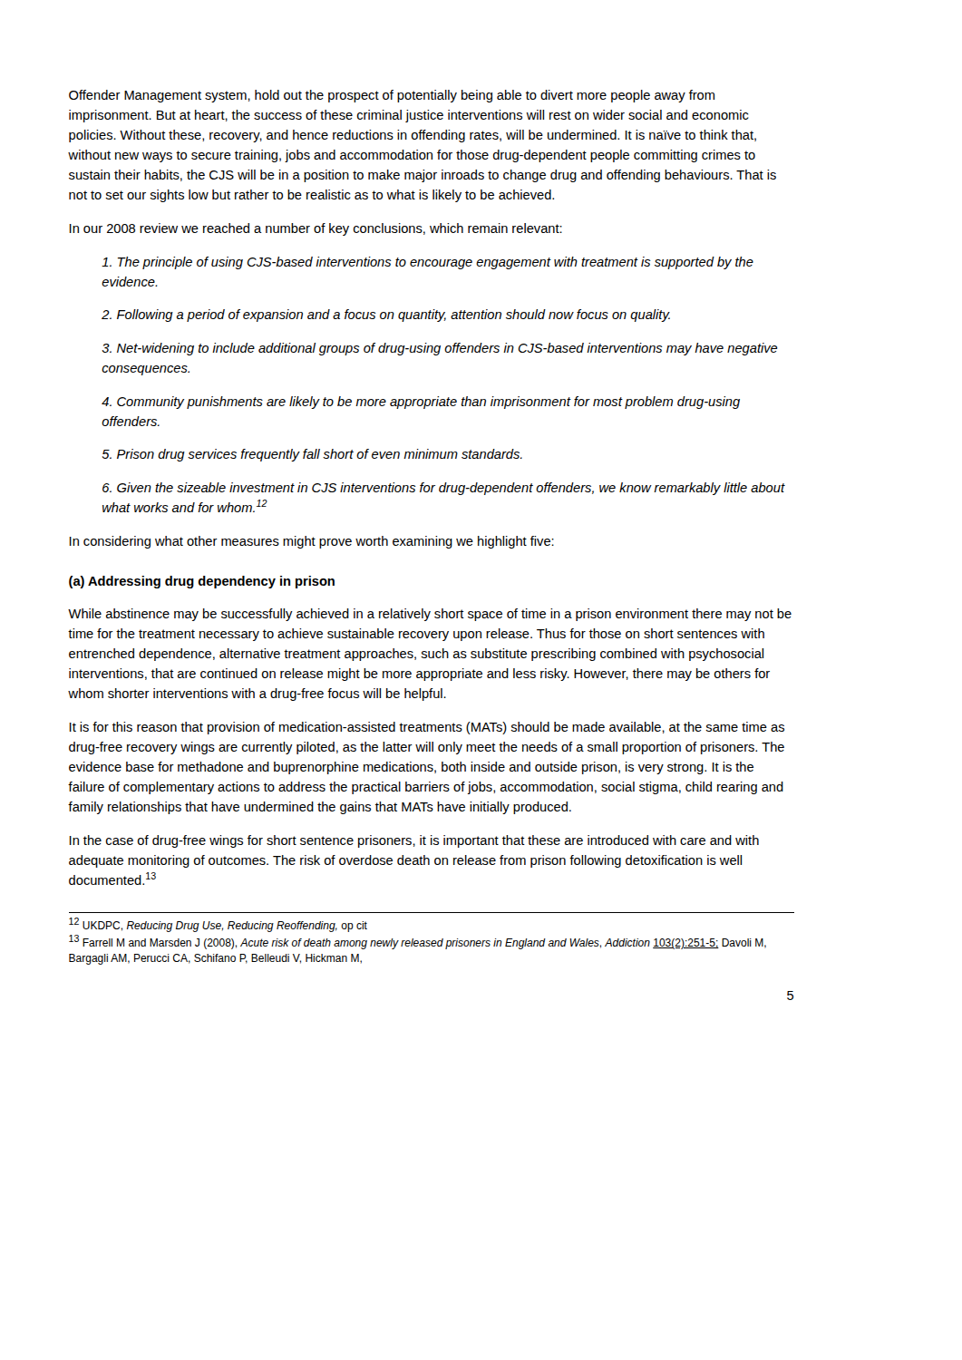Offender Management system, hold out the prospect of potentially being able to divert more people away from imprisonment. But at heart, the success of these criminal justice interventions will rest on wider social and economic policies. Without these, recovery, and hence reductions in offending rates, will be undermined. It is naïve to think that, without new ways to secure training, jobs and accommodation for those drug-dependent people committing crimes to sustain their habits, the CJS will be in a position to make major inroads to change drug and offending behaviours. That is not to set our sights low but rather to be realistic as to what is likely to be achieved.
In our 2008 review we reached a number of key conclusions, which remain relevant:
1. The principle of using CJS-based interventions to encourage engagement with treatment is supported by the evidence.
2. Following a period of expansion and a focus on quantity, attention should now focus on quality.
3. Net-widening to include additional groups of drug-using offenders in CJS-based interventions may have negative consequences.
4. Community punishments are likely to be more appropriate than imprisonment for most problem drug-using offenders.
5. Prison drug services frequently fall short of even minimum standards.
6. Given the sizeable investment in CJS interventions for drug-dependent offenders, we know remarkably little about what works and for whom.12
In considering what other measures might prove worth examining we highlight five:
(a) Addressing drug dependency in prison
While abstinence may be successfully achieved in a relatively short space of time in a prison environment there may not be time for the treatment necessary to achieve sustainable recovery upon release. Thus for those on short sentences with entrenched dependence, alternative treatment approaches, such as substitute prescribing combined with psychosocial interventions, that are continued on release might be more appropriate and less risky. However, there may be others for whom shorter interventions with a drug-free focus will be helpful.
It is for this reason that provision of medication-assisted treatments (MATs) should be made available, at the same time as drug-free recovery wings are currently piloted, as the latter will only meet the needs of a small proportion of prisoners. The evidence base for methadone and buprenorphine medications, both inside and outside prison, is very strong. It is the failure of complementary actions to address the practical barriers of jobs, accommodation, social stigma, child rearing and family relationships that have undermined the gains that MATs have initially produced.
In the case of drug-free wings for short sentence prisoners, it is important that these are introduced with care and with adequate monitoring of outcomes. The risk of overdose death on release from prison following detoxification is well documented.13
12 UKDPC, Reducing Drug Use, Reducing Reoffending, op cit
13 Farrell M and Marsden J (2008), Acute risk of death among newly released prisoners in England and Wales, Addiction 103(2):251-5; Davoli M, Bargagli AM, Perucci CA, Schifano P, Belleudi V, Hickman M,
5